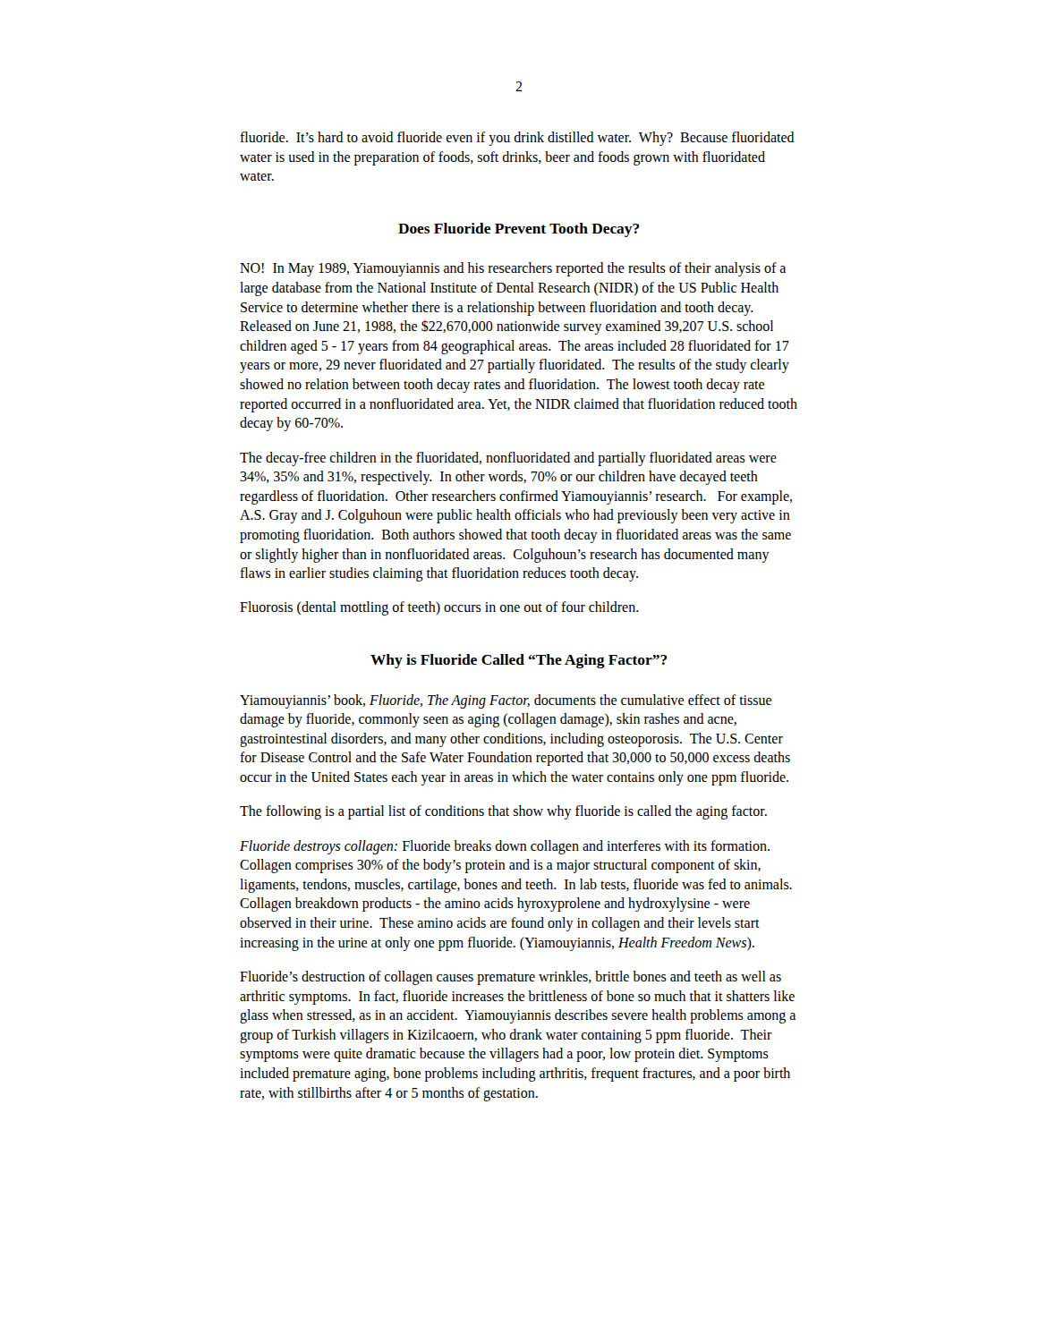2
fluoride. It’s hard to avoid fluoride even if you drink distilled water. Why? Because fluoridated water is used in the preparation of foods, soft drinks, beer and foods grown with fluoridated water.
Does Fluoride Prevent Tooth Decay?
NO! In May 1989, Yiamouyiannis and his researchers reported the results of their analysis of a large database from the National Institute of Dental Research (NIDR) of the US Public Health Service to determine whether there is a relationship between fluoridation and tooth decay. Released on June 21, 1988, the $22,670,000 nationwide survey examined 39,207 U.S. school children aged 5 - 17 years from 84 geographical areas. The areas included 28 fluoridated for 17 years or more, 29 never fluoridated and 27 partially fluoridated. The results of the study clearly showed no relation between tooth decay rates and fluoridation. The lowest tooth decay rate reported occurred in a nonfluoridated area. Yet, the NIDR claimed that fluoridation reduced tooth decay by 60-70%.
The decay-free children in the fluoridated, nonfluoridated and partially fluoridated areas were 34%, 35% and 31%, respectively. In other words, 70% or our children have decayed teeth regardless of fluoridation. Other researchers confirmed Yiamouyiannis’ research. For example, A.S. Gray and J. Colguhoun were public health officials who had previously been very active in promoting fluoridation. Both authors showed that tooth decay in fluoridated areas was the same or slightly higher than in nonfluoridated areas. Colguhoun’s research has documented many flaws in earlier studies claiming that fluoridation reduces tooth decay.
Fluorosis (dental mottling of teeth) occurs in one out of four children.
Why is Fluoride Called “The Aging Factor”?
Yiamouyiannis’ book, Fluoride, The Aging Factor, documents the cumulative effect of tissue damage by fluoride, commonly seen as aging (collagen damage), skin rashes and acne, gastrointestinal disorders, and many other conditions, including osteoporosis. The U.S. Center for Disease Control and the Safe Water Foundation reported that 30,000 to 50,000 excess deaths occur in the United States each year in areas in which the water contains only one ppm fluoride.
The following is a partial list of conditions that show why fluoride is called the aging factor.
Fluoride destroys collagen: Fluoride breaks down collagen and interferes with its formation. Collagen comprises 30% of the body’s protein and is a major structural component of skin, ligaments, tendons, muscles, cartilage, bones and teeth. In lab tests, fluoride was fed to animals. Collagen breakdown products - the amino acids hyroxyprolene and hydroxylysine - were observed in their urine. These amino acids are found only in collagen and their levels start increasing in the urine at only one ppm fluoride. (Yiamouyiannis, Health Freedom News).
Fluoride’s destruction of collagen causes premature wrinkles, brittle bones and teeth as well as arthritic symptoms. In fact, fluoride increases the brittleness of bone so much that it shatters like glass when stressed, as in an accident. Yiamouyiannis describes severe health problems among a group of Turkish villagers in Kizilcaoern, who drank water containing 5 ppm fluoride. Their symptoms were quite dramatic because the villagers had a poor, low protein diet. Symptoms included premature aging, bone problems including arthritis, frequent fractures, and a poor birth rate, with stillbirths after 4 or 5 months of gestation.